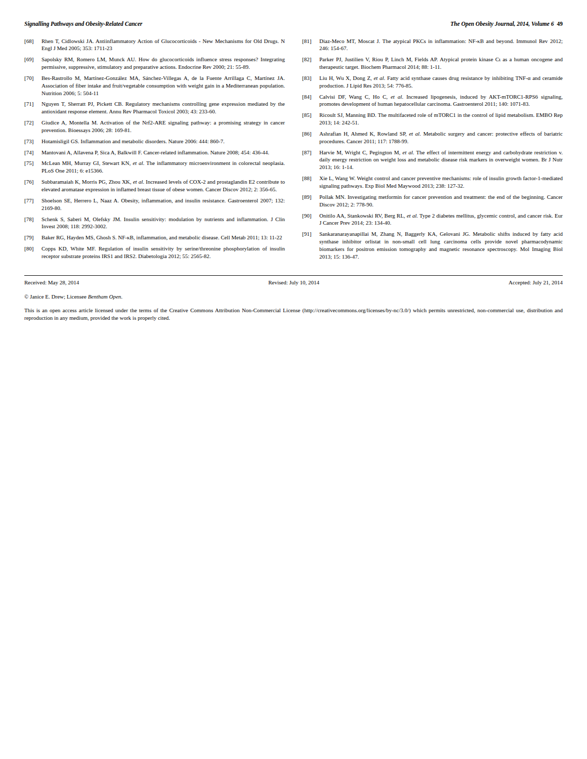Signalling Pathways and Obesity-Related Cancer
The Open Obesity Journal, 2014, Volume 649
[68] Rhen T, Cidlowski JA. Antiinflammatory Action of Glucocorticoids - New Mechanisms for Old Drugs. N Engl J Med 2005; 353: 1711-23
[69] Sapolsky RM, Romero LM, Munck AU. How do glucocorticoids influence stress responses? Integrating permissive, suppressive, stimulatory and preparative actions. Endocrine Rev 2000; 21: 55-89.
[70] Bes-Rastrollo M, Martínez-González MA, Sánchez-Villegas A, de la Fuente Arrillaga C, Martínez JA. Association of fiber intake and fruit/vegetable consumption with weight gain in a Mediterranean population. Nutrition 2006; 5: 504-11
[71] Nguyen T, Sherratt PJ, Pickett CB. Regulatory mechanisms controlling gene expression mediated by the antioxidant response element. Annu Rev Pharmacol Toxicol 2003; 43: 233-60.
[72] Giudice A, Montella M. Activation of the Nrf2-ARE signaling pathway: a promising strategy in cancer prevention. Bioessays 2006; 28: 169-81.
[73] Hotamisligil GS. Inflammation and metabolic disorders. Nature 2006: 444: 860-7.
[74] Mantovani A, Allavena P, Sica A, Balkwill F. Cancer-related inflammation. Nature 2008; 454: 436-44.
[75] McLean MH, Murray GI, Stewart KN, et al. The inflammatory microenvironment in colorectal neoplasia. PLoS One 2011; 6: e15366.
[76] Subbaramaiah K, Morris PG, Zhou XK, et al. Increased levels of COX-2 and prostaglandin E2 contribute to elevated aromatase expression in inflamed breast tissue of obese women. Cancer Discov 2012; 2: 356-65.
[77] Shoelson SE, Herrero L, Naaz A. Obesity, inflammation, and insulin resistance. Gastroenterol 2007; 132: 2169-80.
[78] Schenk S, Saberi M, Olefsky JM. Insulin sensitivity: modulation by nutrients and inflammation. J Clin Invest 2008; 118: 2992-3002.
[79] Baker RG, Hayden MS, Ghosh S. NF-κB, inflammation, and metabolic disease. Cell Metab 2011; 13: 11-22
[80] Copps KD, White MF. Regulation of insulin sensitivity by serine/threonine phosphorylation of insulin receptor substrate proteins IRS1 and IRS2. Diabetologia 2012; 55: 2565-82.
[81] Diaz-Meco MT, Moscat J. The atypical PKCs in inflammation: NF-κB and beyond. Immunol Rev 2012; 246: 154-67.
[82] Parker PJ, Justilien V, Riou P, Linch M, Fields AP. Atypical protein kinase Cι as a human oncogene and therapeutic target. Biochem Pharmacol 2014; 88: 1-11.
[83] Liu H, Wu X, Dong Z, et al. Fatty acid synthase causes drug resistance by inhibiting TNF-α and ceramide production. J Lipid Res 2013; 54: 776-85.
[84] Calvisi DF, Wang C, Ho C, et al. Increased lipogenesis, induced by AKT-mTORC1-RPS6 signaling, promotes development of human hepatocellular carcinoma. Gastroenterol 2011; 140: 1071-83.
[85] Ricoult SJ, Manning BD. The multifaceted role of mTORC1 in the control of lipid metabolism. EMBO Rep 2013; 14: 242-51.
[86] Ashrafian H, Ahmed K, Rowland SP, et al. Metabolic surgery and cancer: protective effects of bariatric procedures. Cancer 2011; 117: 1788-99.
[87] Harvie M, Wright C, Pegington M, et al. The effect of intermittent energy and carbohydrate restriction v. daily energy restriction on weight loss and metabolic disease risk markers in overweight women. Br J Nutr 2013; 16: 1-14.
[88] Xie L, Wang W. Weight control and cancer preventive mechanisms: role of insulin growth factor-1-mediated signaling pathways. Exp Biol Med Maywood 2013; 238: 127-32.
[89] Pollak MN. Investigating metformin for cancer prevention and treatment: the end of the beginning. Cancer Discov 2012; 2: 778-90.
[90] Onitilo AA, Stankowski RV, Berg RL, et al. Type 2 diabetes mellitus, glycemic control, and cancer risk. Eur J Cancer Prev 2014; 23: 134-40.
[91] Sankaranarayanapillai M, Zhang N, Baggerly KA, Gelovani JG. Metabolic shifts induced by fatty acid synthase inhibitor orlistat in non-small cell lung carcinoma cells provide novel pharmacodynamic biomarkers for positron emission tomography and magnetic resonance spectroscopy. Mol Imaging Biol 2013; 15: 136-47.
Received: May 28, 2014 Revised: July 10, 2014 Accepted: July 21, 2014
© Janice E. Drew; Licensee Bentham Open.
This is an open access article licensed under the terms of the Creative Commons Attribution Non-Commercial License (http://creativecommons.org/licenses/by-nc/3.0/) which permits unrestricted, non-commercial use, distribution and reproduction in any medium, provided the work is properly cited.